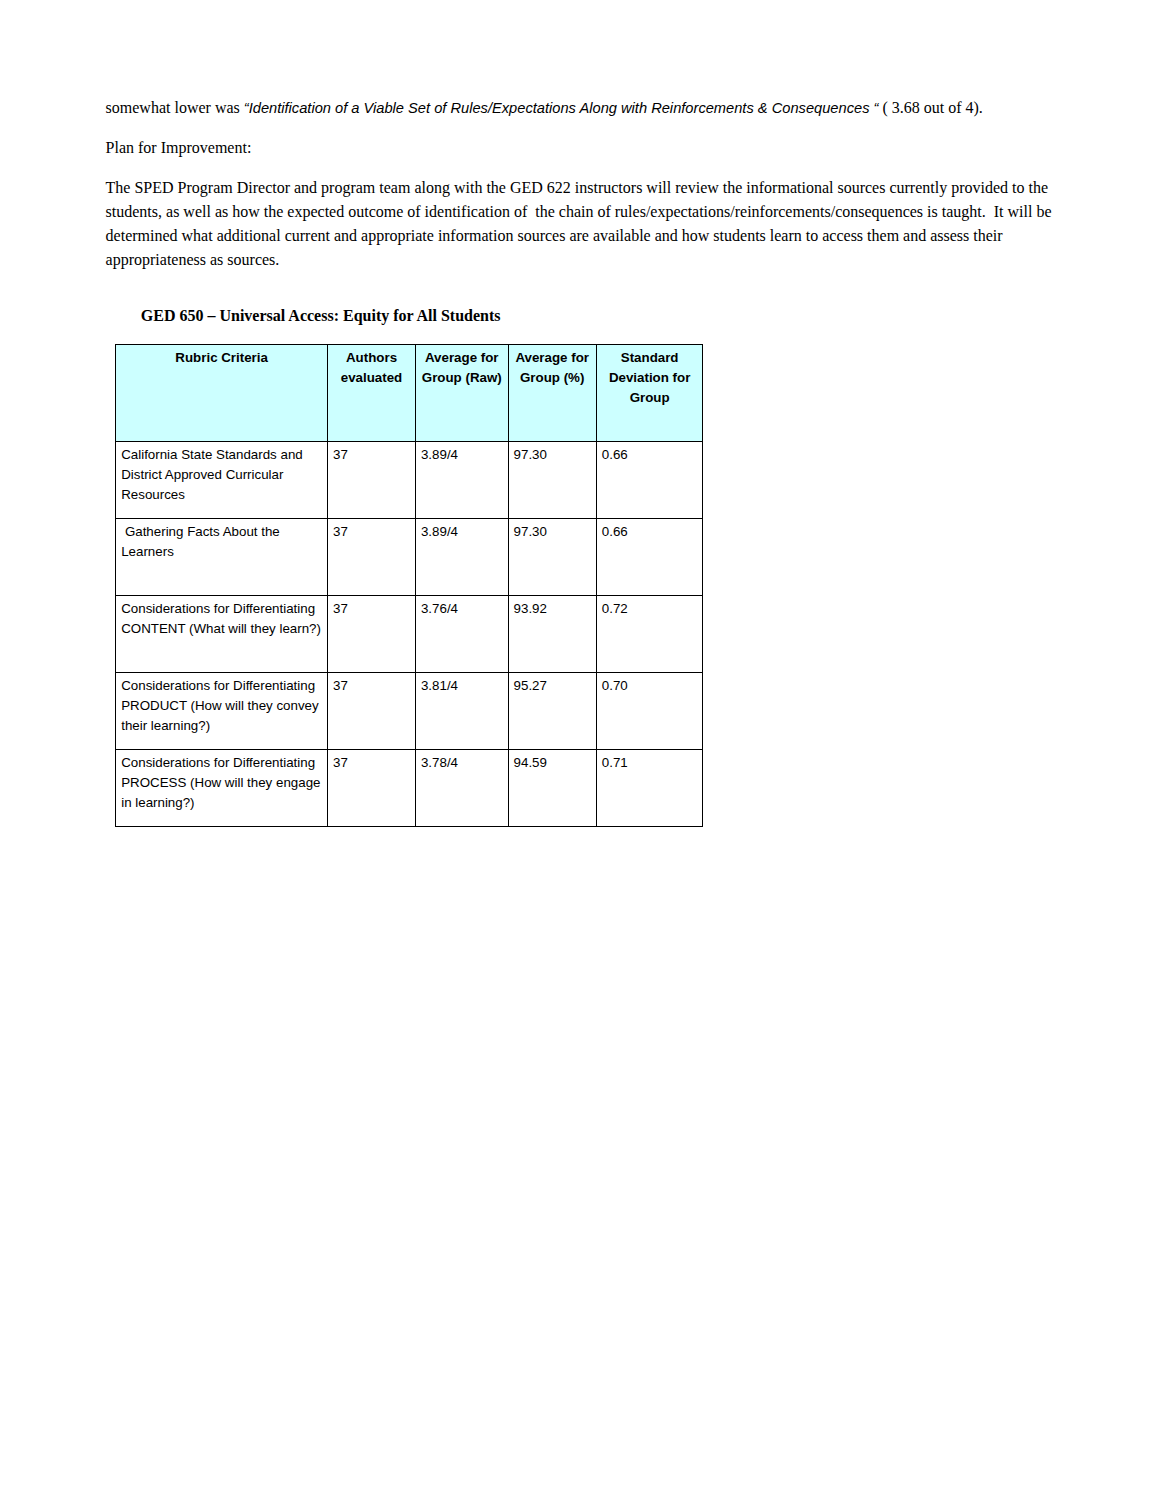somewhat lower was “Identification of a Viable Set of Rules/Expectations Along with Reinforcements & Consequences “ ( 3.68 out of 4).
Plan for Improvement:
The SPED Program Director and program team along with the GED 622 instructors will review the informational sources currently provided to the students, as well as how the expected outcome of identification of the chain of rules/expectations/reinforcements/consequences is taught. It will be determined what additional current and appropriate information sources are available and how students learn to access them and assess their appropriateness as sources.
GED 650 – Universal Access: Equity for All Students
| Rubric Criteria | Authors evaluated | Average for Group (Raw) | Average for Group (%) | Standard Deviation for Group |
| --- | --- | --- | --- | --- |
| California State Standards and District Approved Curricular Resources | 37 | 3.89/4 | 97.30 | 0.66 |
| Gathering Facts About the Learners | 37 | 3.89/4 | 97.30 | 0.66 |
| Considerations for Differentiating CONTENT (What will they learn?) | 37 | 3.76/4 | 93.92 | 0.72 |
| Considerations for Differentiating PRODUCT (How will they convey their learning?) | 37 | 3.81/4 | 95.27 | 0.70 |
| Considerations for Differentiating PROCESS (How will they engage in learning?) | 37 | 3.78/4 | 94.59 | 0.71 |